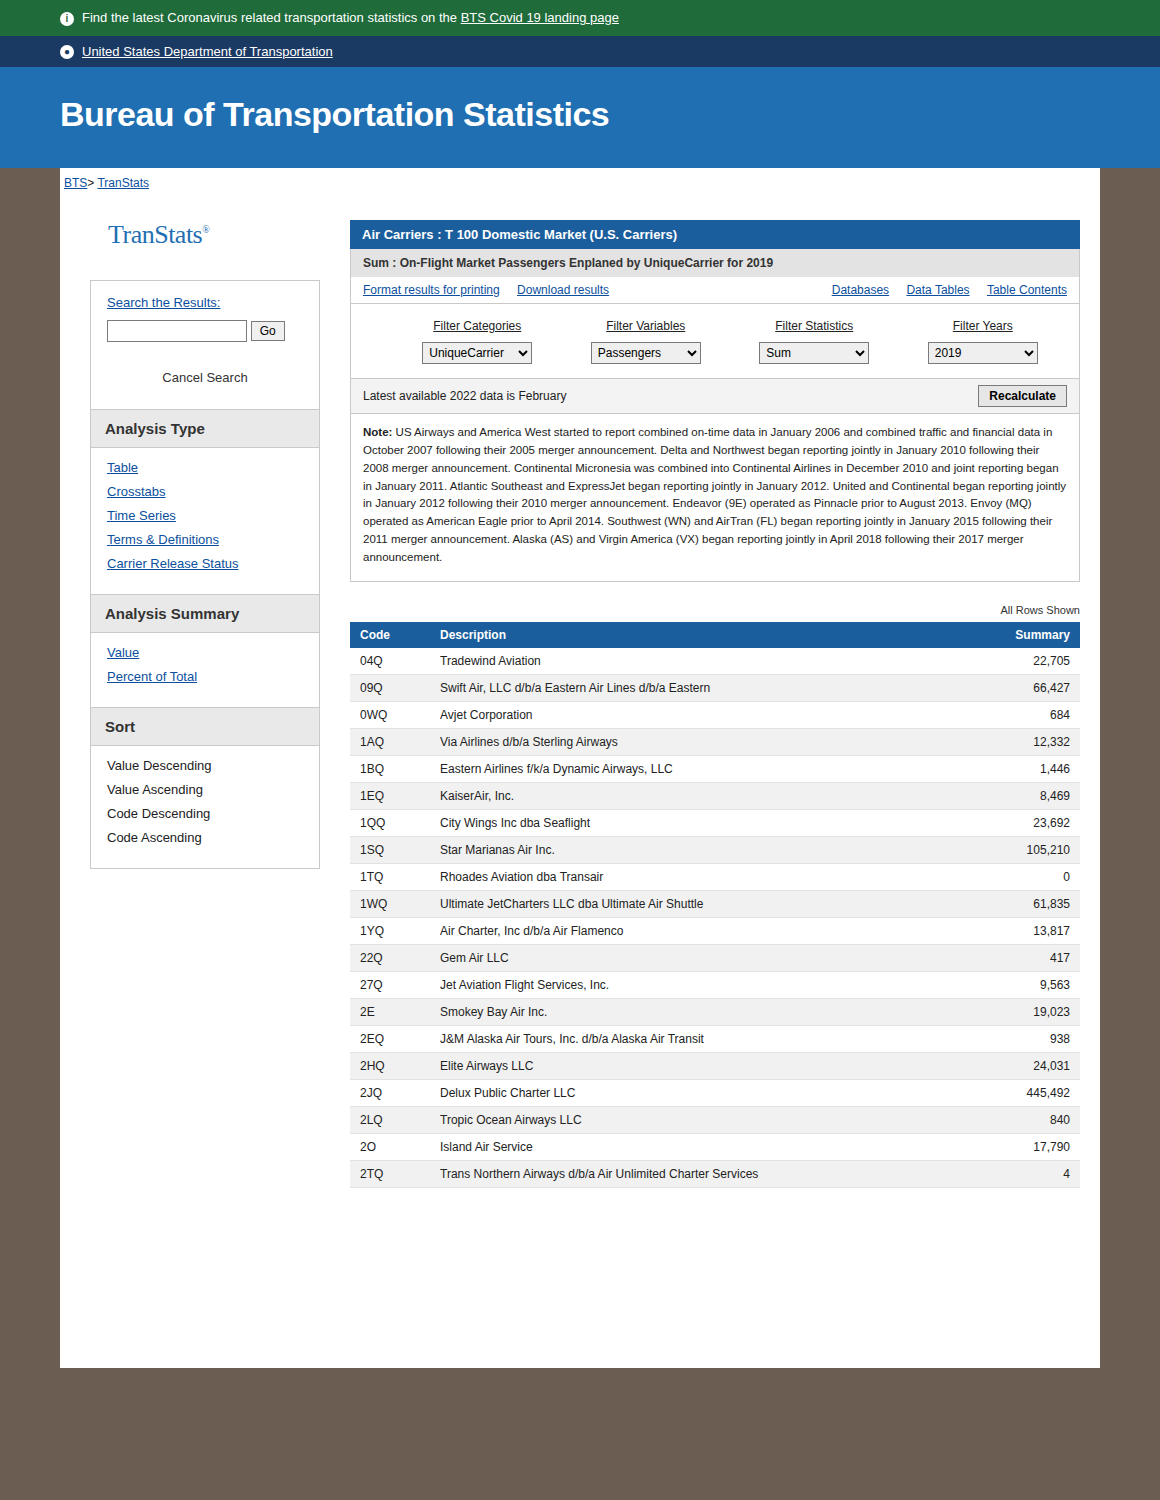i Find the latest Coronavirus related transportation statistics on the BTS Covid 19 landing page
●United States Department of Transportation
Bureau of Transportation Statistics
BTS> TranStats
Tran Stats®
Search the Results:
Cancel Search
Analysis Type
Table
Crosstabs
Time Series
Terms & Definitions
Carrier Release Status
Analysis Summary
Value
Percent of Total
Sort
Value Descending
Value Ascending
Code Descending
Code Ascending
Air Carriers : T 100 Domestic Market (U.S. Carriers)
Sum : On-Flight Market Passengers Enplaned by UniqueCarrier for 2019
Format results for printing Download results
Databases Data Tables Table Contents
| | Filter Categories | Filter Variables | Filter Statistics | Filter Years |
| | UniqueCarrier | Passengers | Sum | 2019 |
Latest available 2022 data is February Recalculate
Note: US Airways and America West started to report combined on-time data in January 2006 and combined traffic and financial data in October 2007 following their 2005 merger announcement. Delta and Northwest began reporting jointly in January 2010 following their 2008 merger announcement. Continental Micronesia was combined into Continental Airlines in December 2010 and joint reporting began in January 2011. Atlantic Southeast and ExpressJet began reporting jointly in January 2012. United and Continental began reporting jointly in January 2012 following their 2010 merger announcement. Endeavor (9E) operated as Pinnacle prior to August 2013. Envoy (MQ) operated as American Eagle prior to April 2014. Southwest (WN) and AirTran (FL) began reporting jointly in January 2015 following their 2011 merger announcement. Alaska (AS) and Virgin America (VX) began reporting jointly in April 2018 following their 2017 merger announcement.
All Rows Shown
| Code | Description | Summary |
| --- | --- | --- |
| 04Q | Tradewind Aviation | 22,705 |
| 09Q | Swift Air, LLC d/b/a Eastern Air Lines d/b/a Eastern | 66,427 |
| 0WQ | Avjet Corporation | 684 |
| 1AQ | Via Airlines d/b/a Sterling Airways | 12,332 |
| 1BQ | Eastern Airlines f/k/a Dynamic Airways, LLC | 1,446 |
| 1EQ | KaiserAir, Inc. | 8,469 |
| 1QQ | City Wings Inc dba Seaflight | 23,692 |
| 1SQ | Star Marianas Air Inc. | 105,210 |
| 1TQ | Rhoades Aviation dba Transair | 0 |
| 1WQ | Ultimate JetCharters LLC dba Ultimate Air Shuttle | 61,835 |
| 1YQ | Air Charter, Inc d/b/a Air Flamenco | 13,817 |
| 22Q | Gem Air LLC | 417 |
| 27Q | Jet Aviation Flight Services, Inc. | 9,563 |
| 2E | Smokey Bay Air Inc. | 19,023 |
| 2EQ | J&M Alaska Air Tours, Inc. d/b/a Alaska Air Transit | 938 |
| 2HQ | Elite Airways LLC | 24,031 |
| 2JQ | Delux Public Charter LLC | 445,492 |
| 2LQ | Tropic Ocean Airways LLC | 840 |
| 2O | Island Air Service | 17,790 |
| 2TQ | Trans Northern Airways d/b/a Air Unlimited Charter Services | 4 |